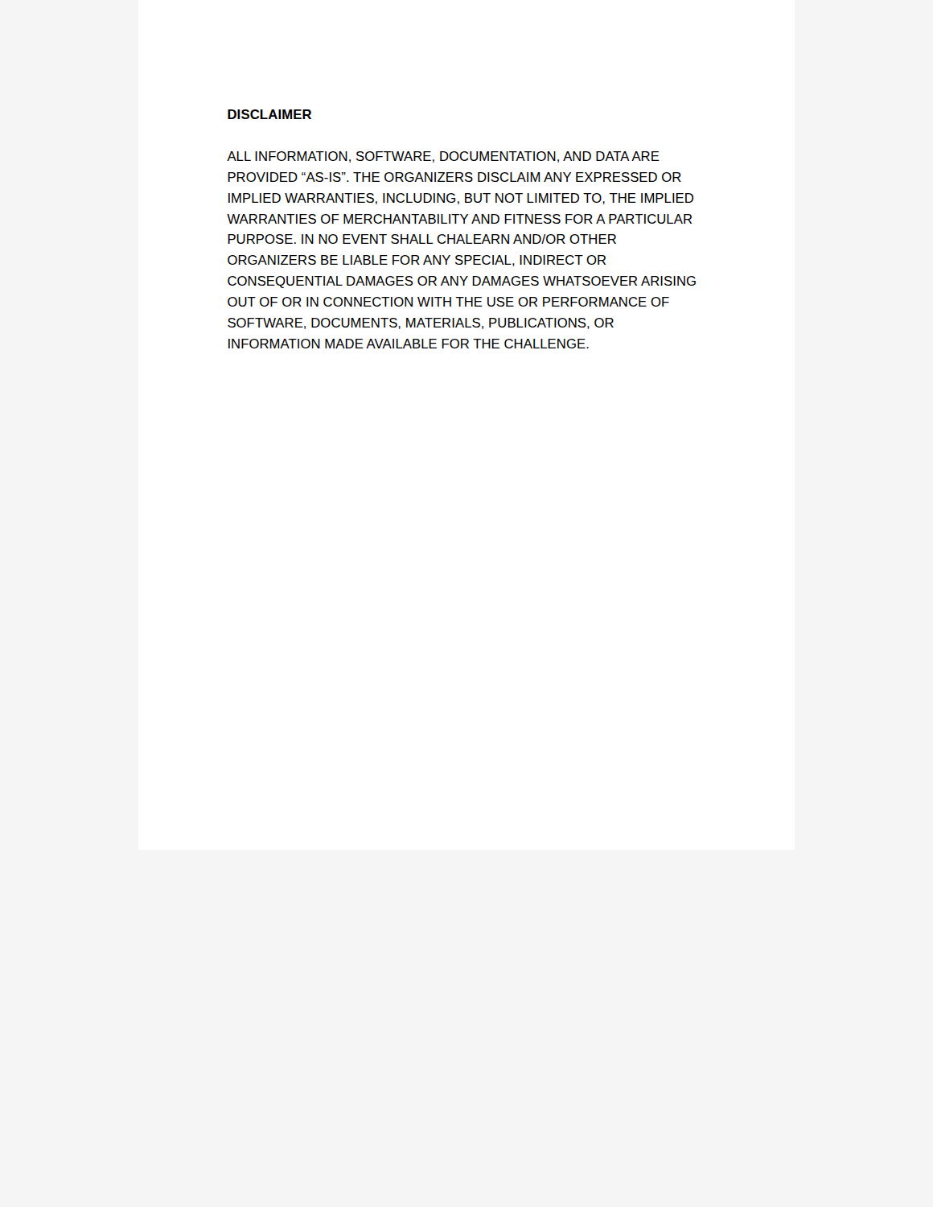DISCLAIMER
ALL INFORMATION, SOFTWARE, DOCUMENTATION, AND DATA ARE PROVIDED “AS-IS”. THE ORGANIZERS DISCLAIM ANY EXPRESSED OR IMPLIED WARRANTIES, INCLUDING, BUT NOT LIMITED TO, THE IMPLIED WARRANTIES OF MERCHANTABILITY AND FITNESS FOR A PARTICULAR PURPOSE. IN NO EVENT SHALL CHALEARN AND/OR OTHER ORGANIZERS BE LIABLE FOR ANY SPECIAL, INDIRECT OR CONSEQUENTIAL DAMAGES OR ANY DAMAGES WHATSOEVER ARISING OUT OF OR IN CONNECTION WITH THE USE OR PERFORMANCE OF SOFTWARE, DOCUMENTS, MATERIALS, PUBLICATIONS, OR INFORMATION MADE AVAILABLE FOR THE CHALLENGE.